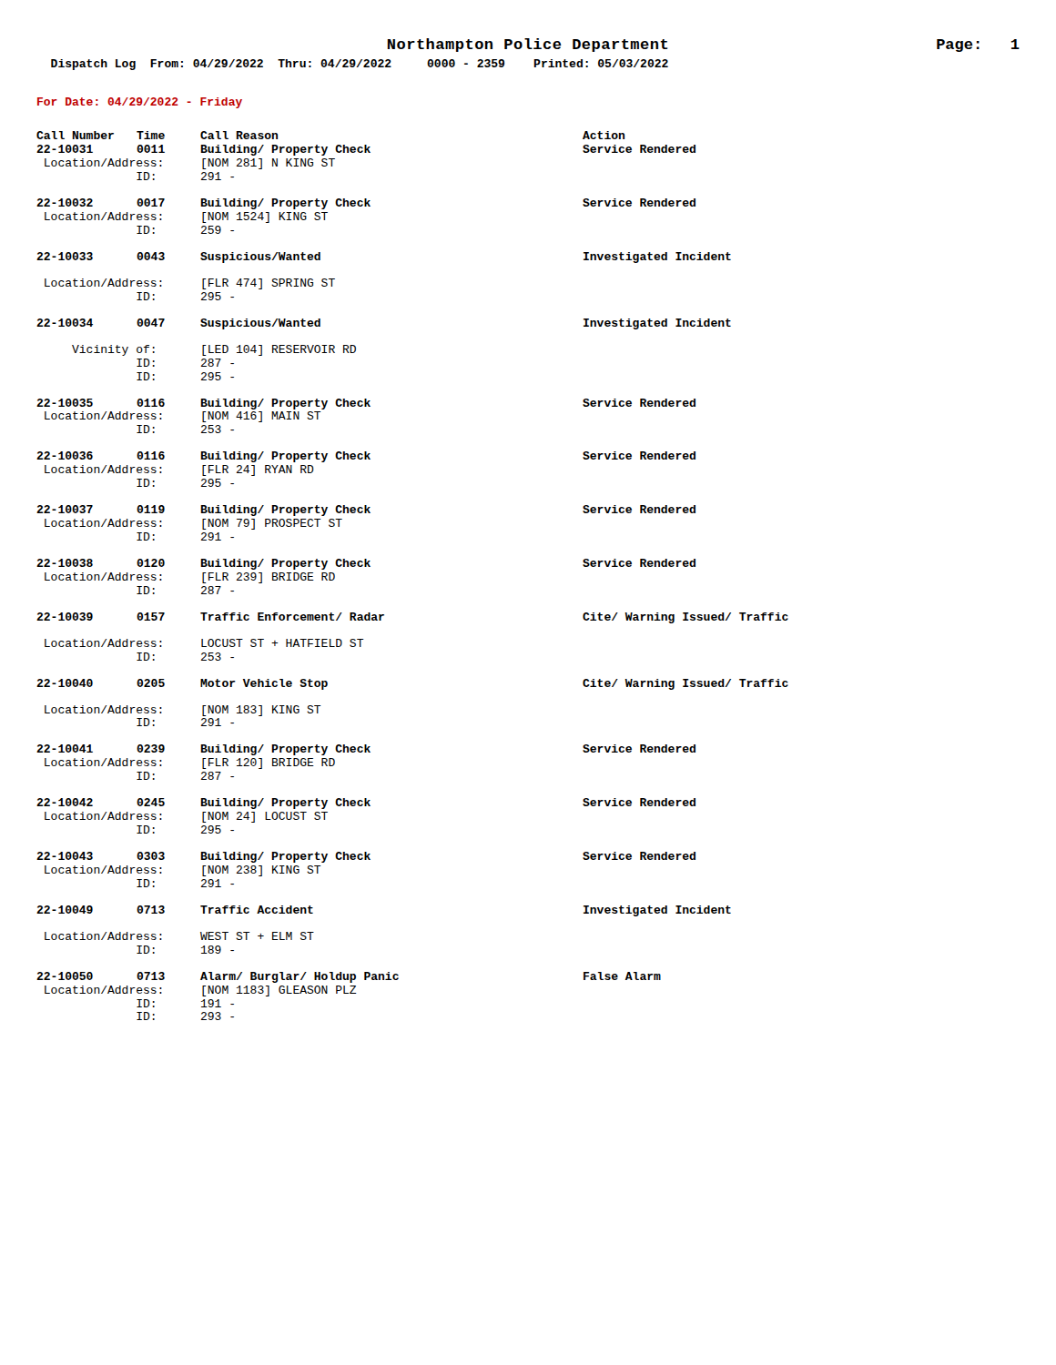Northampton Police Department
Page: 1
Dispatch Log From: 04/29/2022 Thru: 04/29/2022 0000 - 2359 Printed: 05/03/2022
For Date: 04/29/2022 - Friday
| Call Number | Time | Call Reason | Action |
| 22-10031 | 0011 | Building/ Property Check | Service Rendered |
| Location/Address: | [NOM 281] N KING ST | |
| ID: | 291 - | |
| 22-10032 | 0017 | Building/ Property Check | Service Rendered |
| Location/Address: | [NOM 1524] KING ST | |
| ID: | 259 - | |
| 22-10033 | 0043 | Suspicious/Wanted | Investigated Incident |
| Location/Address: | [FLR 474] SPRING ST | |
| ID: | 295 - | |
| 22-10034 | 0047 | Suspicious/Wanted | Investigated Incident |
| Vicinity of: | [LED 104] RESERVOIR RD | |
| ID: | 287 - | |
| ID: | 295 - | |
| 22-10035 | 0116 | Building/ Property Check | Service Rendered |
| Location/Address: | [NOM 416] MAIN ST | |
| ID: | 253 - | |
| 22-10036 | 0116 | Building/ Property Check | Service Rendered |
| Location/Address: | [FLR 24] RYAN RD | |
| ID: | 295 - | |
| 22-10037 | 0119 | Building/ Property Check | Service Rendered |
| Location/Address: | [NOM 79] PROSPECT ST | |
| ID: | 291 - | |
| 22-10038 | 0120 | Building/ Property Check | Service Rendered |
| Location/Address: | [FLR 239] BRIDGE RD | |
| ID: | 287 - | |
| 22-10039 | 0157 | Traffic Enforcement/ Radar | Cite/ Warning Issued/ Traffic |
| Location/Address: | LOCUST ST + HATFIELD ST | |
| ID: | 253 - | |
| 22-10040 | 0205 | Motor Vehicle Stop | Cite/ Warning Issued/ Traffic |
| Location/Address: | [NOM 183] KING ST | |
| ID: | 291 - | |
| 22-10041 | 0239 | Building/ Property Check | Service Rendered |
| Location/Address: | [FLR 120] BRIDGE RD | |
| ID: | 287 - | |
| 22-10042 | 0245 | Building/ Property Check | Service Rendered |
| Location/Address: | [NOM 24] LOCUST ST | |
| ID: | 295 - | |
| 22-10043 | 0303 | Building/ Property Check | Service Rendered |
| Location/Address: | [NOM 238] KING ST | |
| ID: | 291 - | |
| 22-10049 | 0713 | Traffic Accident | Investigated Incident |
| Location/Address: | WEST ST + ELM ST | |
| ID: | 189 - | |
| 22-10050 | 0713 | Alarm/ Burglar/ Holdup Panic | False Alarm |
| Location/Address: | [NOM 1183] GLEASON PLZ | |
| ID: | 191 - | |
| ID: | 293 - | |